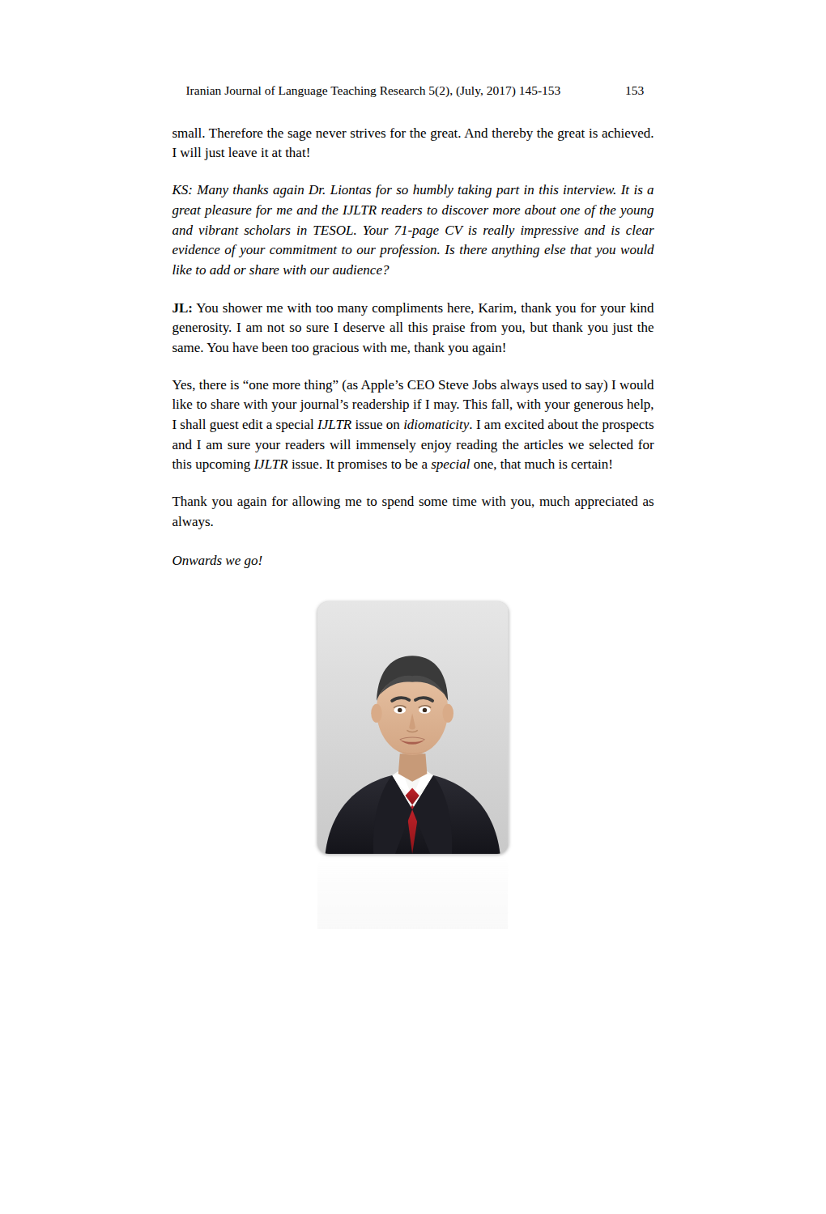Iranian Journal of Language Teaching Research 5(2), (July, 2017) 145-153 153
small. Therefore the sage never strives for the great. And thereby the great is achieved. I will just leave it at that!
KS: Many thanks again Dr. Liontas for so humbly taking part in this interview. It is a great pleasure for me and the IJLTR readers to discover more about one of the young and vibrant scholars in TESOL. Your 71-page CV is really impressive and is clear evidence of your commitment to our profession. Is there anything else that you would like to add or share with our audience?
JL: You shower me with too many compliments here, Karim, thank you for your kind generosity. I am not so sure I deserve all this praise from you, but thank you just the same. You have been too gracious with me, thank you again!
Yes, there is “one more thing” (as Apple’s CEO Steve Jobs always used to say) I would like to share with your journal’s readership if I may. This fall, with your generous help, I shall guest edit a special IJLTR issue on idiomaticity. I am excited about the prospects and I am sure your readers will immensely enjoy reading the articles we selected for this upcoming IJLTR issue. It promises to be a special one, that much is certain!
Thank you again for allowing me to spend some time with you, much appreciated as always.
Onwards we go!